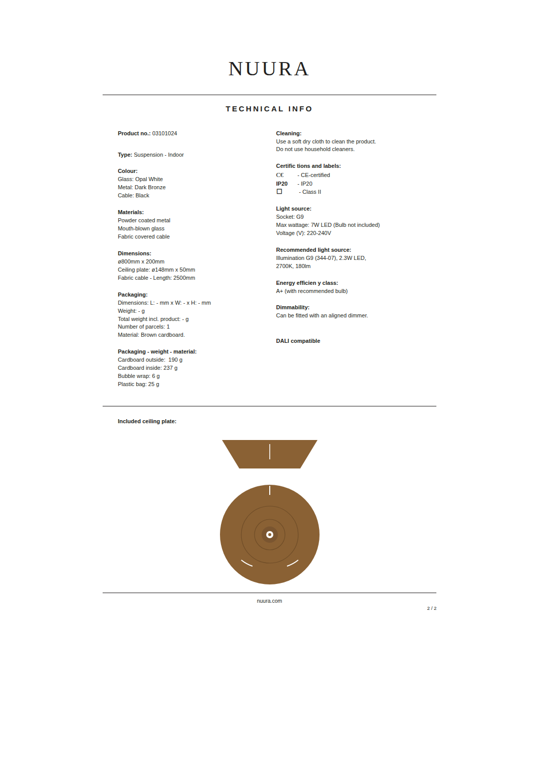NUURA
Technical info
Product no.: 03101024
Type: Suspension - Indoor
Colour:
Glass: Opal White
Metal: Dark Bronze
Cable: Black
Materials:
Powder coated metal
Mouth-blown glass
Fabric covered cable
Dimensions:
ø800mm x 200mm
Ceiling plate: ø148mm x 50mm
Fabric cable - Length: 2500mm
Packaging:
Dimensions: L: - mm x W: - x H: - mm
Weight: - g
Total weight incl. product: - g
Number of parcels: 1
Material: Brown cardboard.
Packaging - weight - material:
Cardboard outside: 190 g
Cardboard inside: 237 g
Bubble wrap: 6 g
Plastic bag: 25 g
Cleaning:
Use a soft dry cloth to clean the product.
Do not use household cleaners.
Certific tions and labels:
C€- CE-certified
IP20- IP20
☐ - Class II
Light source:
Socket: G9
Max wattage: 7W LED (Bulb not included)
Voltage (V): 220-240V
Recommended light source:
Illumination G9 (344-07), 2.3W LED,
2700K, 180lm
Energy efficien y class:
A+ (with recommended bulb)
Dimmability:
Can be fitted with an aligned dimmer.
DALI compatible
Included ceiling plate:
nuura.com 2 / 2